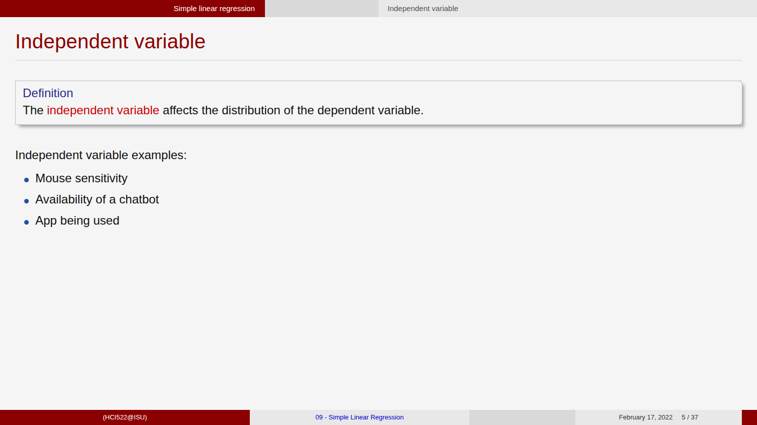Simple linear regression
Independent variable
Independent variable
Definition
The independent variable affects the distribution of the dependent variable.
Independent variable examples:
Mouse sensitivity
Availability of a chatbot
App being used
(HCI522@ISU)
09 - Simple Linear Regression
February 17, 2022 5 / 37